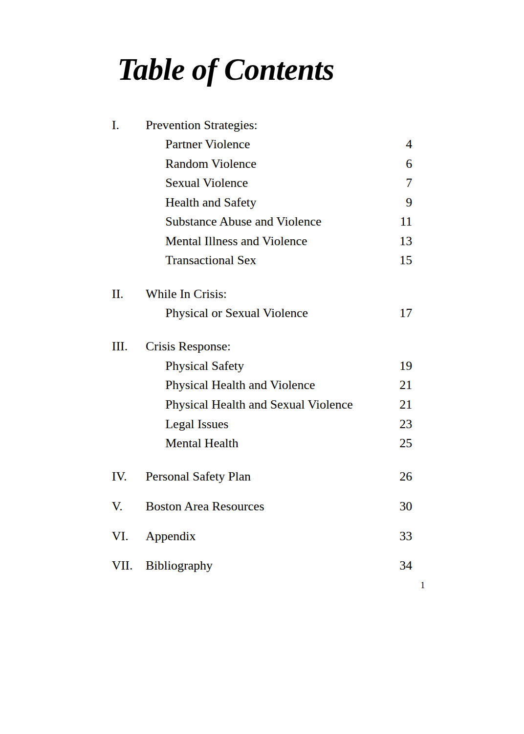Table of Contents
| I. | Prevention Strategies: | |
| | Partner Violence | 4 |
| | Random Violence | 6 |
| | Sexual Violence | 7 |
| | Health and Safety | 9 |
| | Substance Abuse and Violence | 11 |
| | Mental Illness and Violence | 13 |
| | Transactional Sex | 15 |
| II. | While In Crisis: | |
| | Physical or Sexual Violence | 17 |
| III. | Crisis Response: | |
| | Physical Safety | 19 |
| | Physical Health and Violence | 21 |
| | Physical Health and Sexual Violence | 21 |
| | Legal Issues | 23 |
| | Mental Health | 25 |
| IV. | Personal Safety Plan | 26 |
| V. | Boston Area Resources | 30 |
| VI. | Appendix | 33 |
| VII. | Bibliography | 34 |
1